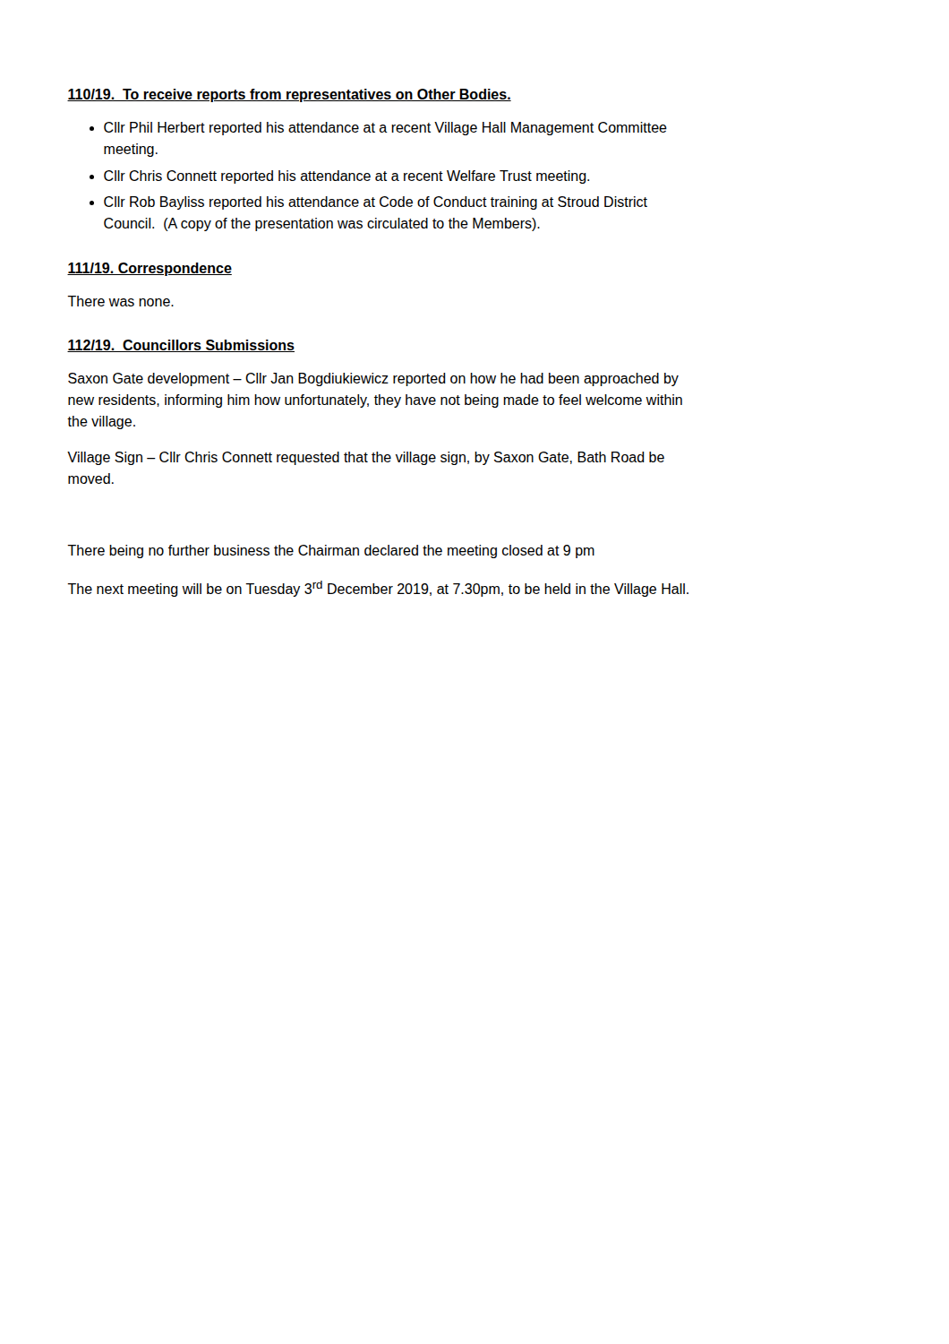110/19. To receive reports from representatives on Other Bodies.
Cllr Phil Herbert reported his attendance at a recent Village Hall Management Committee meeting.
Cllr Chris Connett reported his attendance at a recent Welfare Trust meeting.
Cllr Rob Bayliss reported his attendance at Code of Conduct training at Stroud District Council. (A copy of the presentation was circulated to the Members).
111/19. Correspondence
There was none.
112/19. Councillors Submissions
Saxon Gate development – Cllr Jan Bogdiukiewicz reported on how he had been approached by new residents, informing him how unfortunately, they have not being made to feel welcome within the village.
Village Sign – Cllr Chris Connett requested that the village sign, by Saxon Gate, Bath Road be moved.
There being no further business the Chairman declared the meeting closed at 9 pm
The next meeting will be on Tuesday 3rd December 2019, at 7.30pm, to be held in the Village Hall.